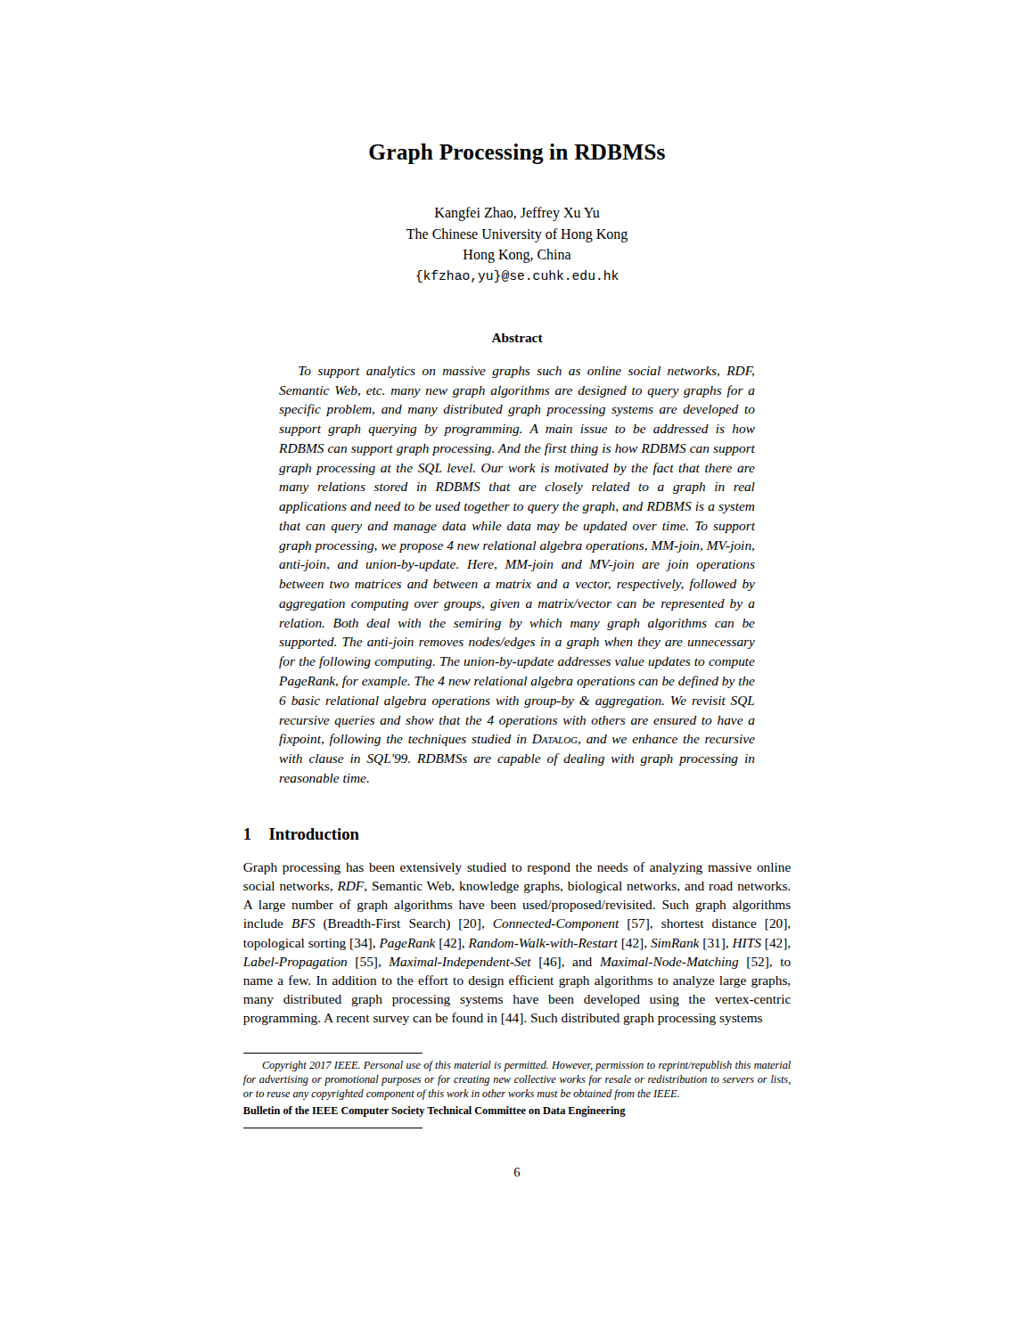Graph Processing in RDBMSs
Kangfei Zhao, Jeffrey Xu Yu
The Chinese University of Hong Kong
Hong Kong, China
{kfzhao,yu}@se.cuhk.edu.hk
Abstract
To support analytics on massive graphs such as online social networks, RDF, Semantic Web, etc. many new graph algorithms are designed to query graphs for a specific problem, and many distributed graph processing systems are developed to support graph querying by programming. A main issue to be addressed is how RDBMS can support graph processing. And the first thing is how RDBMS can support graph processing at the SQL level. Our work is motivated by the fact that there are many relations stored in RDBMS that are closely related to a graph in real applications and need to be used together to query the graph, and RDBMS is a system that can query and manage data while data may be updated over time. To support graph processing, we propose 4 new relational algebra operations, MM-join, MV-join, anti-join, and union-by-update. Here, MM-join and MV-join are join operations between two matrices and between a matrix and a vector, respectively, followed by aggregation computing over groups, given a matrix/vector can be represented by a relation. Both deal with the semiring by which many graph algorithms can be supported. The anti-join removes nodes/edges in a graph when they are unnecessary for the following computing. The union-by-update addresses value updates to compute PageRank, for example. The 4 new relational algebra operations can be defined by the 6 basic relational algebra operations with group-by & aggregation. We revisit SQL recursive queries and show that the 4 operations with others are ensured to have a fixpoint, following the techniques studied in Datalog, and we enhance the recursive with clause in SQL'99. RDBMSs are capable of dealing with graph processing in reasonable time.
1 Introduction
Graph processing has been extensively studied to respond the needs of analyzing massive online social networks, RDF, Semantic Web, knowledge graphs, biological networks, and road networks. A large number of graph algorithms have been used/proposed/revisited. Such graph algorithms include BFS (Breadth-First Search) [20], Connected-Component [57], shortest distance [20], topological sorting [34], PageRank [42], Random-Walk-with-Restart [42], SimRank [31], HITS [42], Label-Propagation [55], Maximal-Independent-Set [46], and Maximal-Node-Matching [52], to name a few. In addition to the effort to design efficient graph algorithms to analyze large graphs, many distributed graph processing systems have been developed using the vertex-centric programming. A recent survey can be found in [44]. Such distributed graph processing systems
Copyright 2017 IEEE. Personal use of this material is permitted. However, permission to reprint/republish this material for advertising or promotional purposes or for creating new collective works for resale or redistribution to servers or lists, or to reuse any copyrighted component of this work in other works must be obtained from the IEEE.
Bulletin of the IEEE Computer Society Technical Committee on Data Engineering
6